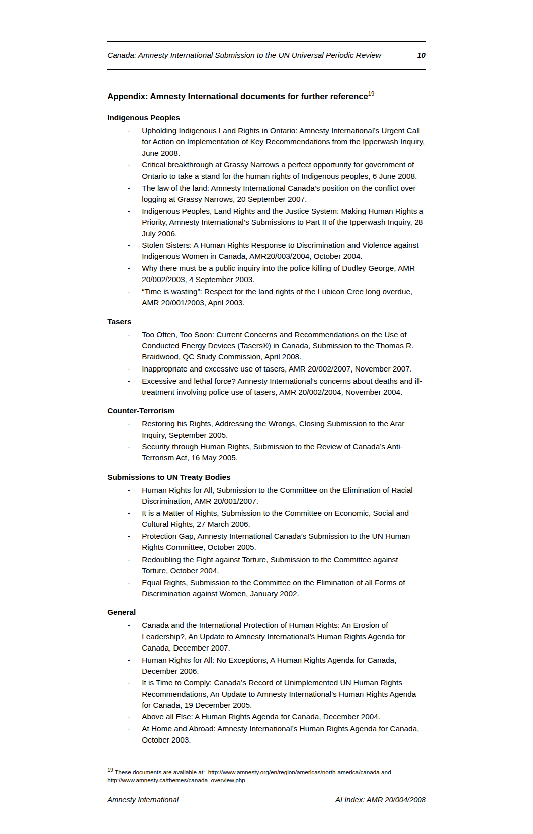Canada: Amnesty International Submission to the UN Universal Periodic Review 10
Appendix: Amnesty International documents for further reference19
Indigenous Peoples
Upholding Indigenous Land Rights in Ontario: Amnesty International’s Urgent Call for Action on Implementation of Key Recommendations from the Ipperwash Inquiry, June 2008.
Critical breakthrough at Grassy Narrows a perfect opportunity for government of Ontario to take a stand for the human rights of Indigenous peoples, 6 June 2008.
The law of the land: Amnesty International Canada’s position on the conflict over logging at Grassy Narrows, 20 September 2007.
Indigenous Peoples, Land Rights and the Justice System: Making Human Rights a Priority, Amnesty International’s Submissions to Part II of the Ipperwash Inquiry, 28 July 2006.
Stolen Sisters: A Human Rights Response to Discrimination and Violence against Indigenous Women in Canada, AMR20/003/2004, October 2004.
Why there must be a public inquiry into the police killing of Dudley George, AMR 20/002/2003, 4 September 2003.
“Time is wasting”: Respect for the land rights of the Lubicon Cree long overdue, AMR 20/001/2003, April 2003.
Tasers
Too Often, Too Soon: Current Concerns and Recommendations on the Use of Conducted Energy Devices (Tasers®) in Canada, Submission to the Thomas R. Braidwood, QC Study Commission, April 2008.
Inappropriate and excessive use of tasers, AMR 20/002/2007, November 2007.
Excessive and lethal force? Amnesty International’s concerns about deaths and ill-treatment involving police use of tasers, AMR 20/002/2004, November 2004.
Counter-Terrorism
Restoring his Rights, Addressing the Wrongs, Closing Submission to the Arar Inquiry, September 2005.
Security through Human Rights, Submission to the Review of Canada’s Anti-Terrorism Act, 16 May 2005.
Submissions to UN Treaty Bodies
Human Rights for All, Submission to the Committee on the Elimination of Racial Discrimination, AMR 20/001/2007.
It is a Matter of Rights, Submission to the Committee on Economic, Social and Cultural Rights, 27 March 2006.
Protection Gap, Amnesty International Canada’s Submission to the UN Human Rights Committee, October 2005.
Redoubling the Fight against Torture, Submission to the Committee against Torture, October 2004.
Equal Rights, Submission to the Committee on the Elimination of all Forms of Discrimination against Women, January 2002.
General
Canada and the International Protection of Human Rights: An Erosion of Leadership?, An Update to Amnesty International’s Human Rights Agenda for Canada, December 2007.
Human Rights for All: No Exceptions, A Human Rights Agenda for Canada, December 2006.
It is Time to Comply: Canada’s Record of Unimplemented UN Human Rights Recommendations, An Update to Amnesty International’s Human Rights Agenda for Canada, 19 December 2005.
Above all Else: A Human Rights Agenda for Canada, December 2004.
At Home and Abroad: Amnesty International’s Human Rights Agenda for Canada, October 2003.
19 These documents are available at: http://www.amnesty.org/en/region/americas/north-america/canada and http://www.amnesty.ca/themes/canada_overview.php.
Amnesty International AI Index: AMR 20/004/2008